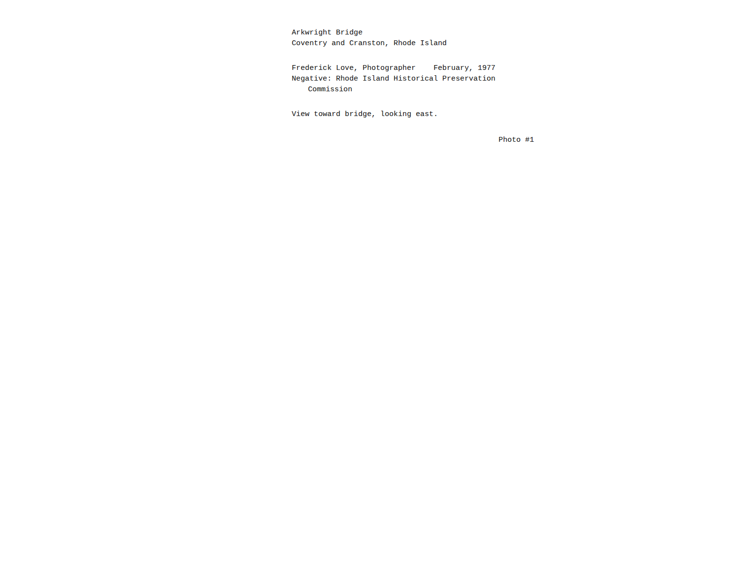Arkwright Bridge
Coventry and Cranston, Rhode Island
Frederick Love, Photographer February, 1977
Negative: Rhode Island Historical Preservation
Commission
View toward bridge, looking east.
Photo #1